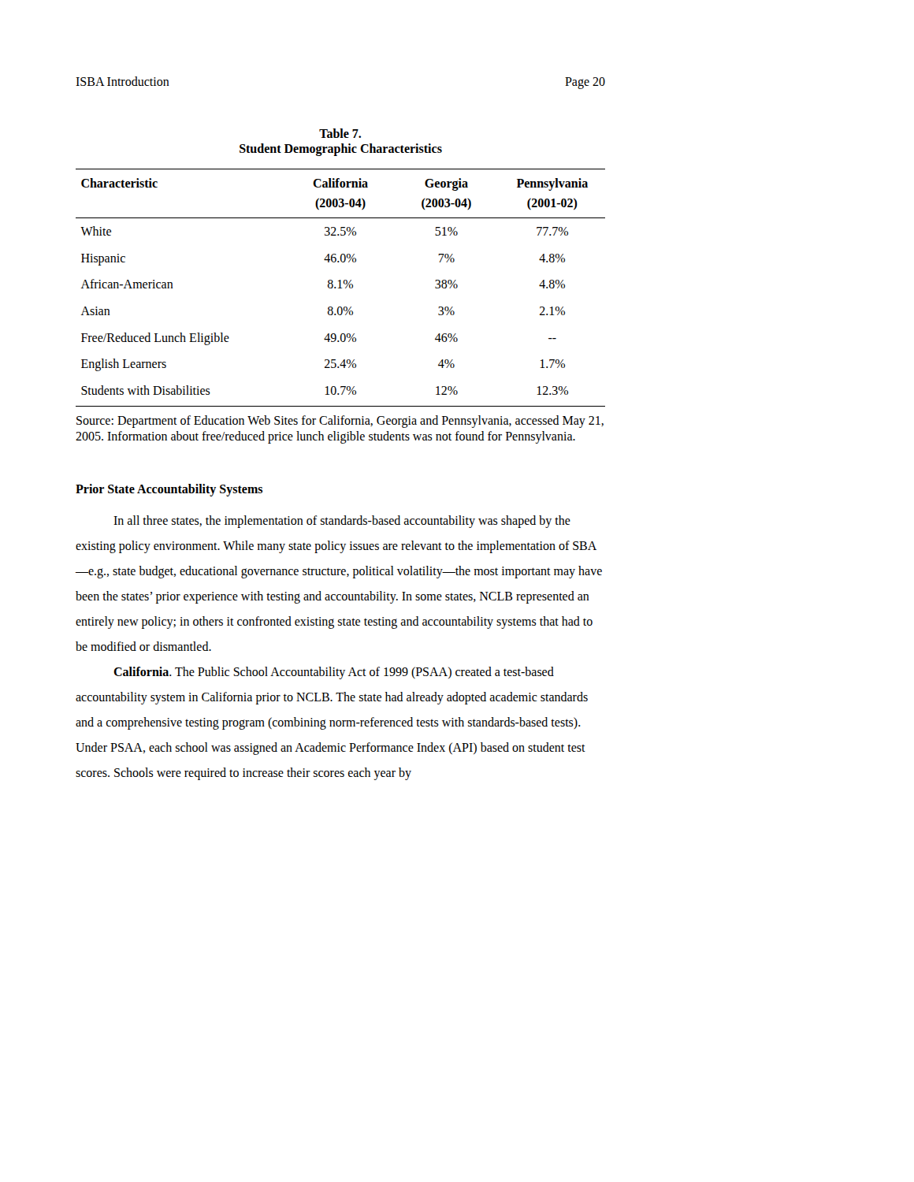ISBA Introduction Page 20
Table 7.
Student Demographic Characteristics
| Characteristic | California | Georgia | Pennsylvania |
| --- | --- | --- | --- |
| | (2003-04) | (2003-04) | (2001-02) |
| White | 32.5% | 51% | 77.7% |
| Hispanic | 46.0% | 7% | 4.8% |
| African-American | 8.1% | 38% | 4.8% |
| Asian | 8.0% | 3% | 2.1% |
| Free/Reduced Lunch Eligible | 49.0% | 46% | -- |
| English Learners | 25.4% | 4% | 1.7% |
| Students with Disabilities | 10.7% | 12% | 12.3% |
Source: Department of Education Web Sites for California, Georgia and Pennsylvania, accessed May 21, 2005. Information about free/reduced price lunch eligible students was not found for Pennsylvania.
Prior State Accountability Systems
In all three states, the implementation of standards-based accountability was shaped by the existing policy environment. While many state policy issues are relevant to the implementation of SBA—e.g., state budget, educational governance structure, political volatility—the most important may have been the states’ prior experience with testing and accountability. In some states, NCLB represented an entirely new policy; in others it confronted existing state testing and accountability systems that had to be modified or dismantled.
California. The Public School Accountability Act of 1999 (PSAA) created a test-based accountability system in California prior to NCLB. The state had already adopted academic standards and a comprehensive testing program (combining norm-referenced tests with standards-based tests). Under PSAA, each school was assigned an Academic Performance Index (API) based on student test scores. Schools were required to increase their scores each year by